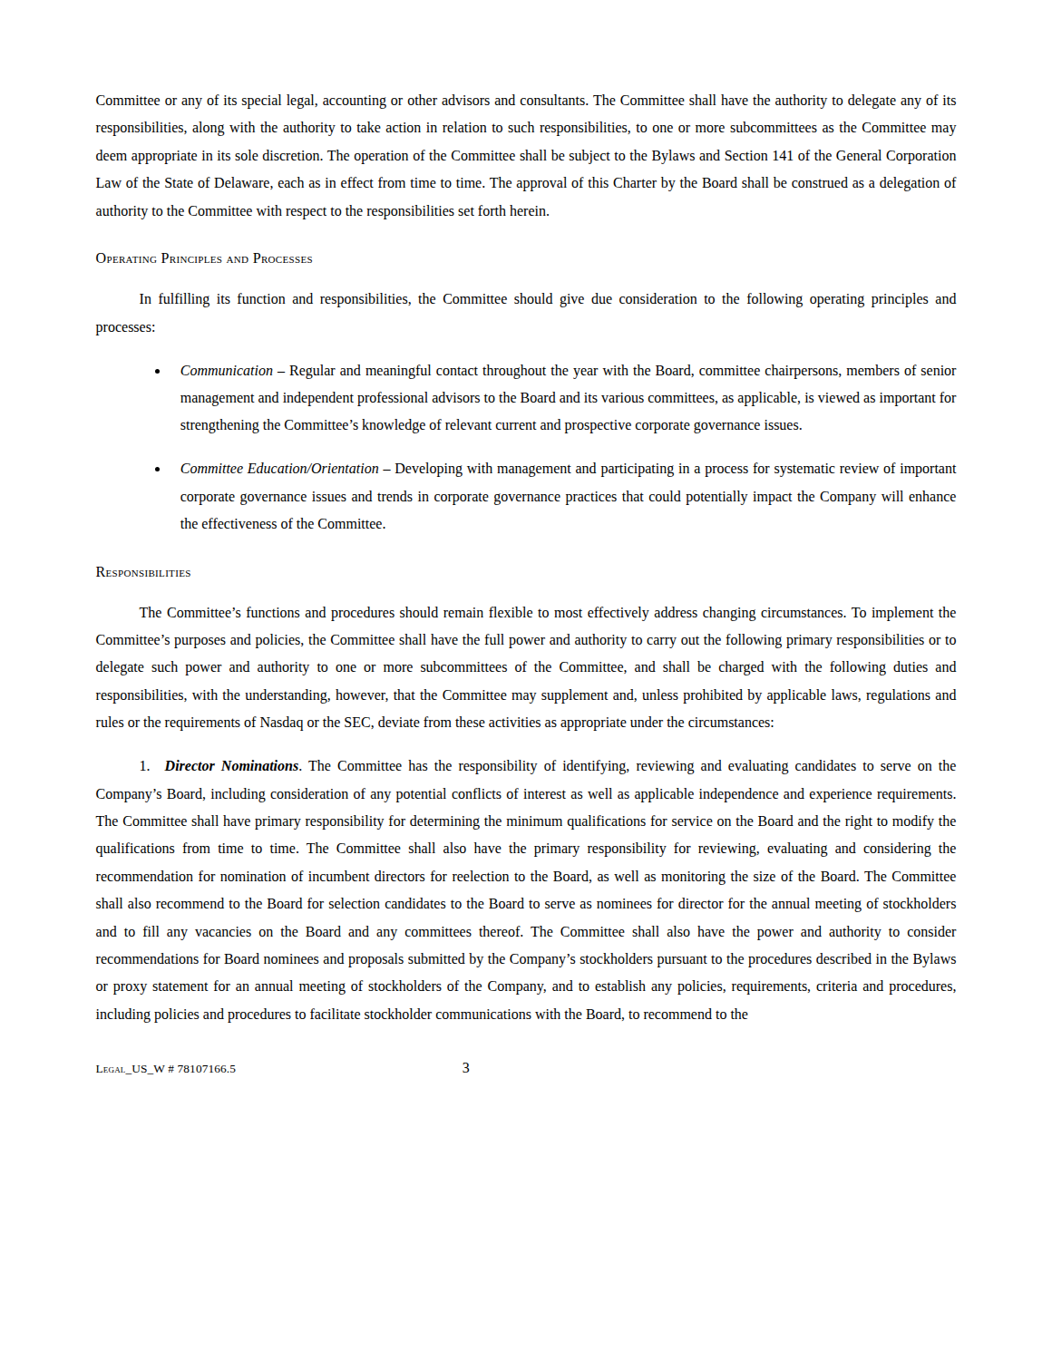Committee or any of its special legal, accounting or other advisors and consultants. The Committee shall have the authority to delegate any of its responsibilities, along with the authority to take action in relation to such responsibilities, to one or more subcommittees as the Committee may deem appropriate in its sole discretion. The operation of the Committee shall be subject to the Bylaws and Section 141 of the General Corporation Law of the State of Delaware, each as in effect from time to time. The approval of this Charter by the Board shall be construed as a delegation of authority to the Committee with respect to the responsibilities set forth herein.
Operating Principles and Processes
In fulfilling its function and responsibilities, the Committee should give due consideration to the following operating principles and processes:
Communication – Regular and meaningful contact throughout the year with the Board, committee chairpersons, members of senior management and independent professional advisors to the Board and its various committees, as applicable, is viewed as important for strengthening the Committee’s knowledge of relevant current and prospective corporate governance issues.
Committee Education/Orientation – Developing with management and participating in a process for systematic review of important corporate governance issues and trends in corporate governance practices that could potentially impact the Company will enhance the effectiveness of the Committee.
Responsibilities
The Committee’s functions and procedures should remain flexible to most effectively address changing circumstances. To implement the Committee’s purposes and policies, the Committee shall have the full power and authority to carry out the following primary responsibilities or to delegate such power and authority to one or more subcommittees of the Committee, and shall be charged with the following duties and responsibilities, with the understanding, however, that the Committee may supplement and, unless prohibited by applicable laws, regulations and rules or the requirements of Nasdaq or the SEC, deviate from these activities as appropriate under the circumstances:
1. Director Nominations. The Committee has the responsibility of identifying, reviewing and evaluating candidates to serve on the Company’s Board, including consideration of any potential conflicts of interest as well as applicable independence and experience requirements. The Committee shall have primary responsibility for determining the minimum qualifications for service on the Board and the right to modify the qualifications from time to time. The Committee shall also have the primary responsibility for reviewing, evaluating and considering the recommendation for nomination of incumbent directors for reelection to the Board, as well as monitoring the size of the Board. The Committee shall also recommend to the Board for selection candidates to the Board to serve as nominees for director for the annual meeting of stockholders and to fill any vacancies on the Board and any committees thereof. The Committee shall also have the power and authority to consider recommendations for Board nominees and proposals submitted by the Company’s stockholders pursuant to the procedures described in the Bylaws or proxy statement for an annual meeting of stockholders of the Company, and to establish any policies, requirements, criteria and procedures, including policies and procedures to facilitate stockholder communications with the Board, to recommend to the
Legal_US_W # 78107166.5 3